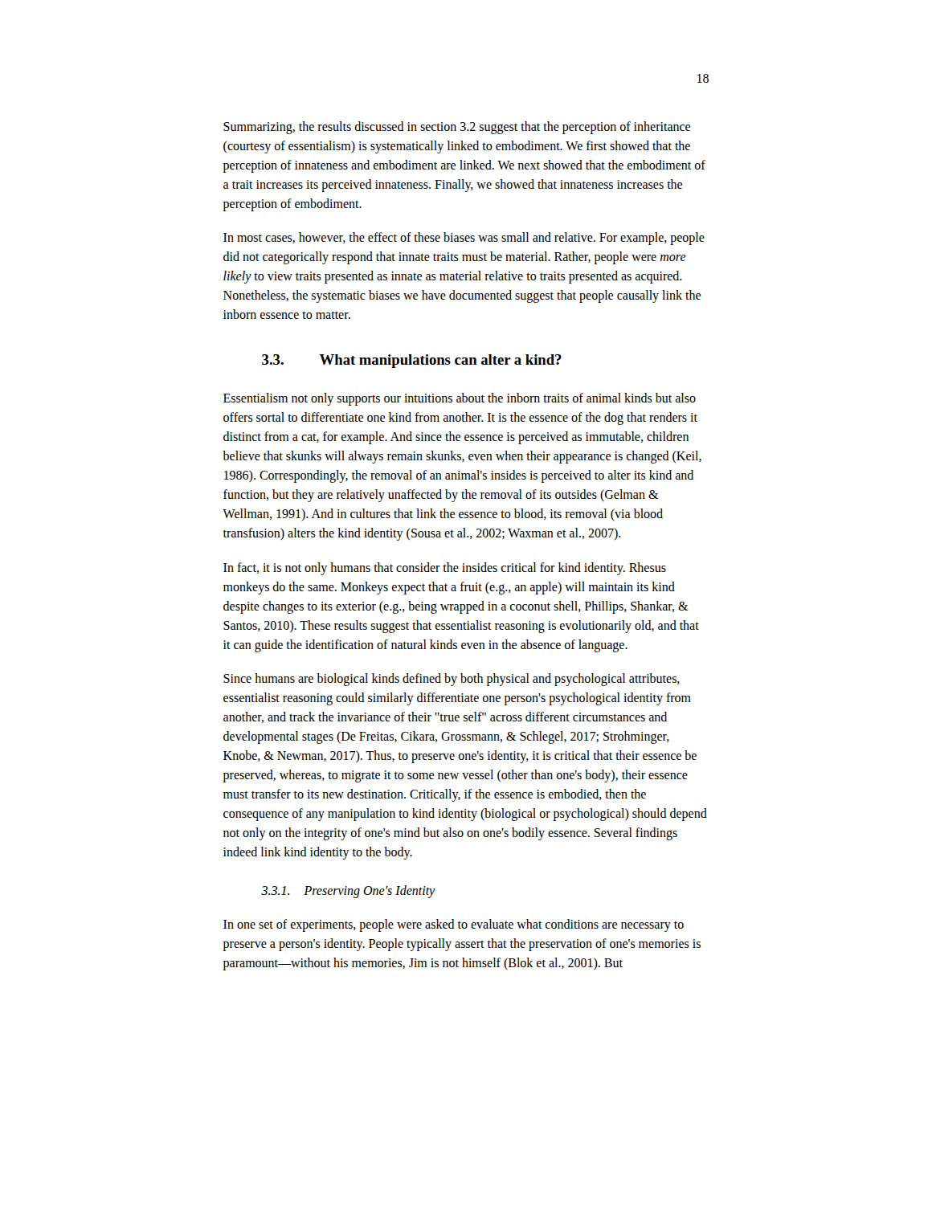18
Summarizing, the results discussed in section 3.2 suggest that the perception of inheritance (courtesy of essentialism) is systematically linked to embodiment. We first showed that the perception of innateness and embodiment are linked. We next showed that the embodiment of a trait increases its perceived innateness. Finally, we showed that innateness increases the perception of embodiment.
In most cases, however, the effect of these biases was small and relative. For example, people did not categorically respond that innate traits must be material. Rather, people were more likely to view traits presented as innate as material relative to traits presented as acquired. Nonetheless, the systematic biases we have documented suggest that people causally link the inborn essence to matter.
3.3. What manipulations can alter a kind?
Essentialism not only supports our intuitions about the inborn traits of animal kinds but also offers sortal to differentiate one kind from another. It is the essence of the dog that renders it distinct from a cat, for example. And since the essence is perceived as immutable, children believe that skunks will always remain skunks, even when their appearance is changed (Keil, 1986). Correspondingly, the removal of an animal's insides is perceived to alter its kind and function, but they are relatively unaffected by the removal of its outsides (Gelman & Wellman, 1991). And in cultures that link the essence to blood, its removal (via blood transfusion) alters the kind identity (Sousa et al., 2002; Waxman et al., 2007).
In fact, it is not only humans that consider the insides critical for kind identity. Rhesus monkeys do the same. Monkeys expect that a fruit (e.g., an apple) will maintain its kind despite changes to its exterior (e.g., being wrapped in a coconut shell, Phillips, Shankar, & Santos, 2010). These results suggest that essentialist reasoning is evolutionarily old, and that it can guide the identification of natural kinds even in the absence of language.
Since humans are biological kinds defined by both physical and psychological attributes, essentialist reasoning could similarly differentiate one person's psychological identity from another, and track the invariance of their "true self" across different circumstances and developmental stages (De Freitas, Cikara, Grossmann, & Schlegel, 2017; Strohminger, Knobe, & Newman, 2017). Thus, to preserve one's identity, it is critical that their essence be preserved, whereas, to migrate it to some new vessel (other than one's body), their essence must transfer to its new destination. Critically, if the essence is embodied, then the consequence of any manipulation to kind identity (biological or psychological) should depend not only on the integrity of one's mind but also on one's bodily essence. Several findings indeed link kind identity to the body.
3.3.1. Preserving One's Identity
In one set of experiments, people were asked to evaluate what conditions are necessary to preserve a person's identity. People typically assert that the preservation of one's memories is paramount—without his memories, Jim is not himself (Blok et al., 2001). But